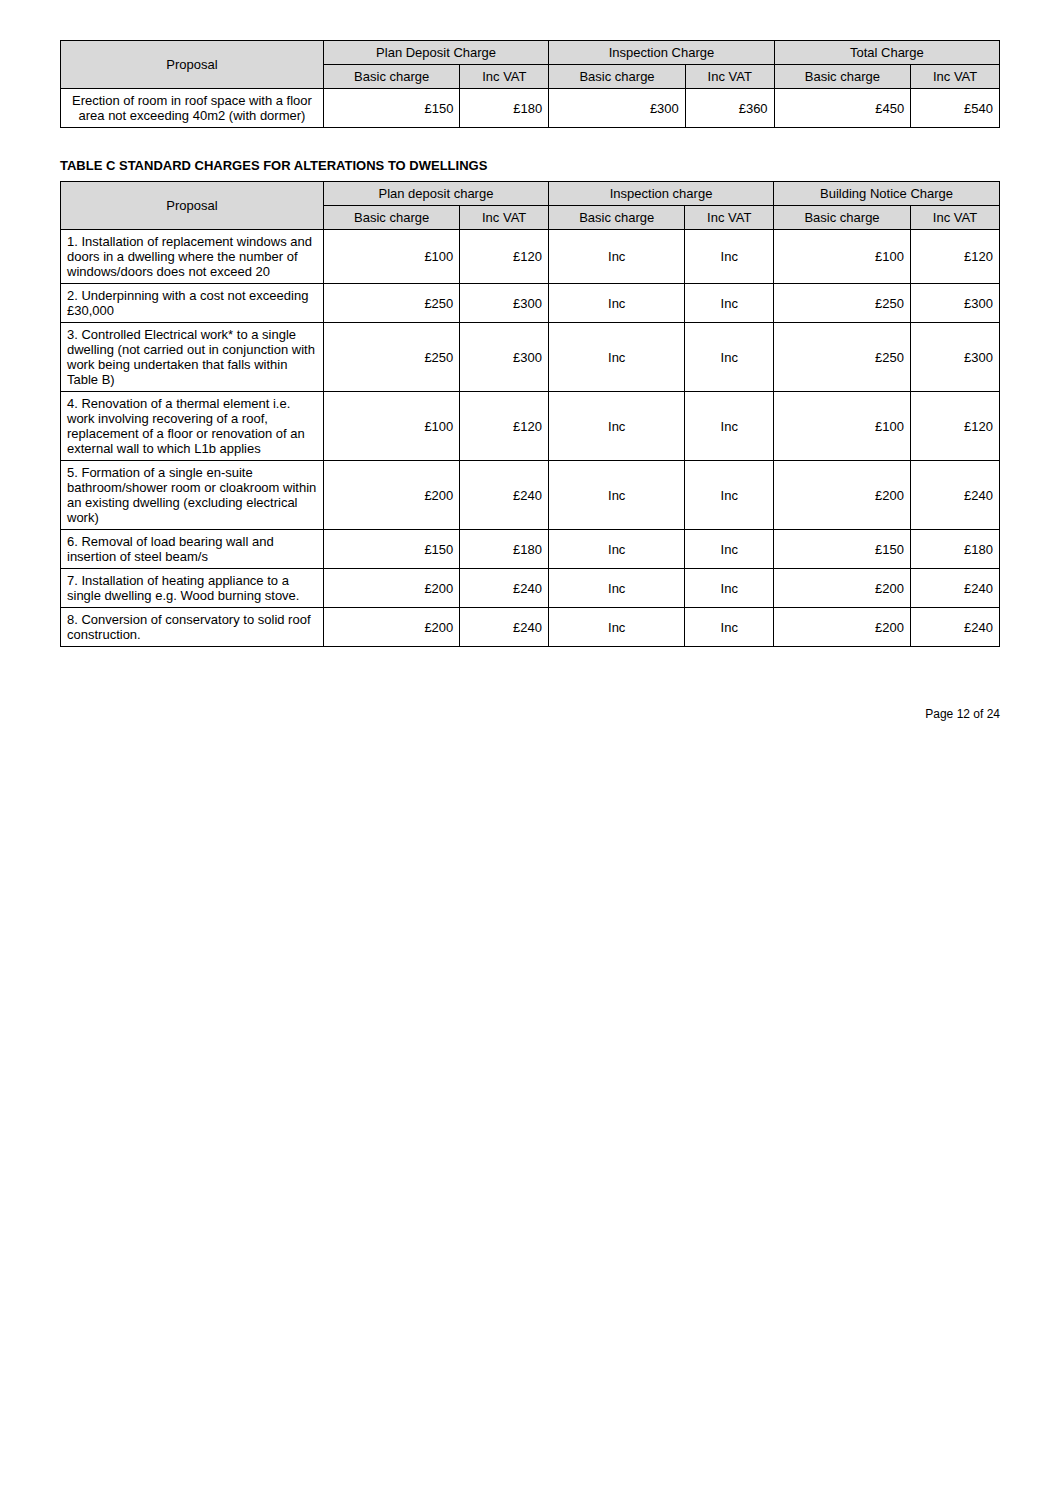| Proposal | Plan Deposit Charge | Inspection Charge | Total Charge |
| --- | --- | --- | --- |
| Basic charge | Inc VAT | Basic charge | Inc VAT | Basic charge | Inc VAT |
| Erection of room in roof space with a floor area not exceeding 40m2 (with dormer) | £150 | £180 | £300 | £360 | £450 | £540 |
TABLE C STANDARD CHARGES FOR ALTERATIONS TO DWELLINGS
| Proposal | Plan deposit charge | Inspection charge | Building Notice Charge |
| --- | --- | --- | --- |
| Basic charge | Inc VAT | Basic charge | Inc VAT | Basic charge | Inc VAT |
| 1. Installation of replacement windows and doors in a dwelling where the number of windows/doors does not exceed 20 | £100 | £120 | Inc | Inc | £100 | £120 |
| 2. Underpinning with a cost not exceeding £30,000 | £250 | £300 | Inc | Inc | £250 | £300 |
| 3. Controlled Electrical work* to a single dwelling (not carried out in conjunction with work being undertaken that falls within Table B) | £250 | £300 | Inc | Inc | £250 | £300 |
| 4. Renovation of a thermal element i.e. work involving recovering of a roof, replacement of a floor or renovation of an external wall to which L1b applies | £100 | £120 | Inc | Inc | £100 | £120 |
| 5. Formation of a single en-suite bathroom/shower room or cloakroom within an existing dwelling (excluding electrical work) | £200 | £240 | Inc | Inc | £200 | £240 |
| 6. Removal of load bearing wall and insertion of steel beam/s | £150 | £180 | Inc | Inc | £150 | £180 |
| 7. Installation of heating appliance to a single dwelling e.g. Wood burning stove. | £200 | £240 | Inc | Inc | £200 | £240 |
| 8. Conversion of conservatory to solid roof construction. | £200 | £240 | Inc | Inc | £200 | £240 |
Page 12 of 24